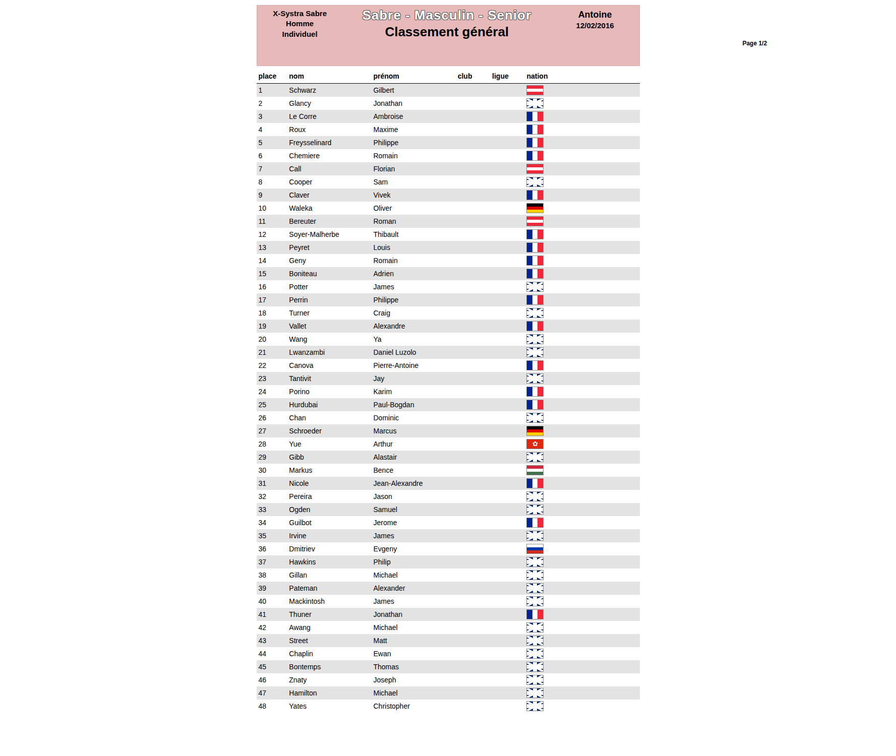X-Systra Sabre
Homme
Individuel
Sabre - Masculin - Senior
Classement général
Antoine
12/02/2016
Page 1/2
| place | nom | prénom | club | ligue | nation | |
| --- | --- | --- | --- | --- | --- | --- |
| 1 | Schwarz | Gilbert | | | | |
| 2 | Glancy | Jonathan | | | | |
| 3 | Le Corre | Ambroise | | | | |
| 4 | Roux | Maxime | | | | |
| 5 | Freysselinard | Philippe | | | | |
| 6 | Chemiere | Romain | | | | |
| 7 | Call | Florian | | | | |
| 8 | Cooper | Sam | | | | |
| 9 | Claver | Vivek | | | | |
| 10 | Waleka | Oliver | | | | |
| 11 | Bereuter | Roman | | | | |
| 12 | Soyer-Malherbe | Thibault | | | | |
| 13 | Peyret | Louis | | | | |
| 14 | Geny | Romain | | | | |
| 15 | Boniteau | Adrien | | | | |
| 16 | Potter | James | | | | |
| 17 | Perrin | Philippe | | | | |
| 18 | Turner | Craig | | | | |
| 19 | Vallet | Alexandre | | | | |
| 20 | Wang | Ya | | | | |
| 21 | Lwanzambi | Daniel Luzolo | | | | |
| 22 | Canova | Pierre-Antoine | | | | |
| 23 | Tantivit | Jay | | | | |
| 24 | Porino | Karim | | | | |
| 25 | Hurdubai | Paul-Bogdan | | | | |
| 26 | Chan | Dominic | | | | |
| 27 | Schroeder | Marcus | | | | |
| 28 | Yue | Arthur | | | | |
| 29 | Gibb | Alastair | | | | |
| 30 | Markus | Bence | | | | |
| 31 | Nicole | Jean-Alexandre | | | | |
| 32 | Pereira | Jason | | | | |
| 33 | Ogden | Samuel | | | | |
| 34 | Guilbot | Jerome | | | | |
| 35 | Irvine | James | | | | |
| 36 | Dmitriev | Evgeny | | | | |
| 37 | Hawkins | Philip | | | | |
| 38 | Gillan | Michael | | | | |
| 39 | Pateman | Alexander | | | | |
| 40 | Mackintosh | James | | | | |
| 41 | Thuner | Jonathan | | | | |
| 42 | Awang | Michael | | | | |
| 43 | Street | Matt | | | | |
| 44 | Chaplin | Ewan | | | | |
| 45 | Bontemps | Thomas | | | | |
| 46 | Znaty | Joseph | | | | |
| 47 | Hamilton | Michael | | | | |
| 48 | Yates | Christopher | | | | |